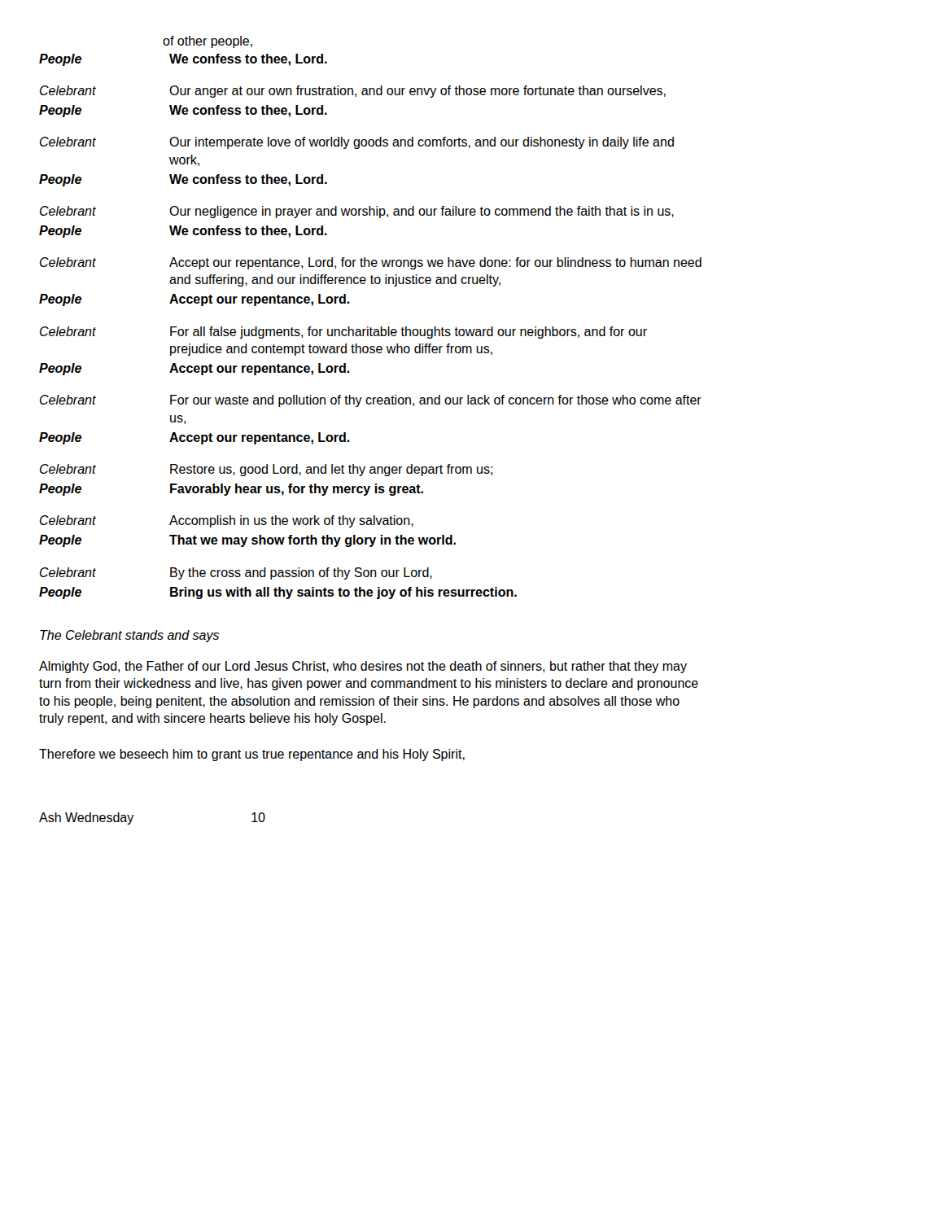of other people,
People
We confess to thee, Lord.
Celebrant
Our anger at our own frustration, and our envy of those more fortunate than ourselves,
People
We confess to thee, Lord.
Celebrant
Our intemperate love of worldly goods and comforts, and our dishonesty in daily life and work,
People
We confess to thee, Lord.
Celebrant
Our negligence in prayer and worship, and our failure to commend the faith that is in us,
People
We confess to thee, Lord.
Celebrant
Accept our repentance, Lord, for the wrongs we have done: for our blindness to human need and suffering, and our indifference to injustice and cruelty,
People
Accept our repentance, Lord.
Celebrant
For all false judgments, for uncharitable thoughts toward our neighbors, and for our prejudice and contempt toward those who differ from us,
People
Accept our repentance, Lord.
Celebrant
For our waste and pollution of thy creation, and our lack of concern for those who come after us,
People
Accept our repentance, Lord.
Celebrant
Restore us, good Lord, and let thy anger depart from us;
People
Favorably hear us, for thy mercy is great.
Celebrant
Accomplish in us the work of thy salvation,
People
That we may show forth thy glory in the world.
Celebrant
By the cross and passion of thy Son our Lord,
People
Bring us with all thy saints to the joy of his resurrection.
The Celebrant stands and says
Almighty God, the Father of our Lord Jesus Christ, who desires not the death of sinners, but rather that they may turn from their wickedness and live, has given power and commandment to his ministers to declare and pronounce to his people, being penitent, the absolution and remission of their sins. He pardons and absolves all those who truly repent, and with sincere hearts believe his holy Gospel.
Therefore we beseech him to grant us true repentance and his Holy Spirit,
Ash Wednesday 10